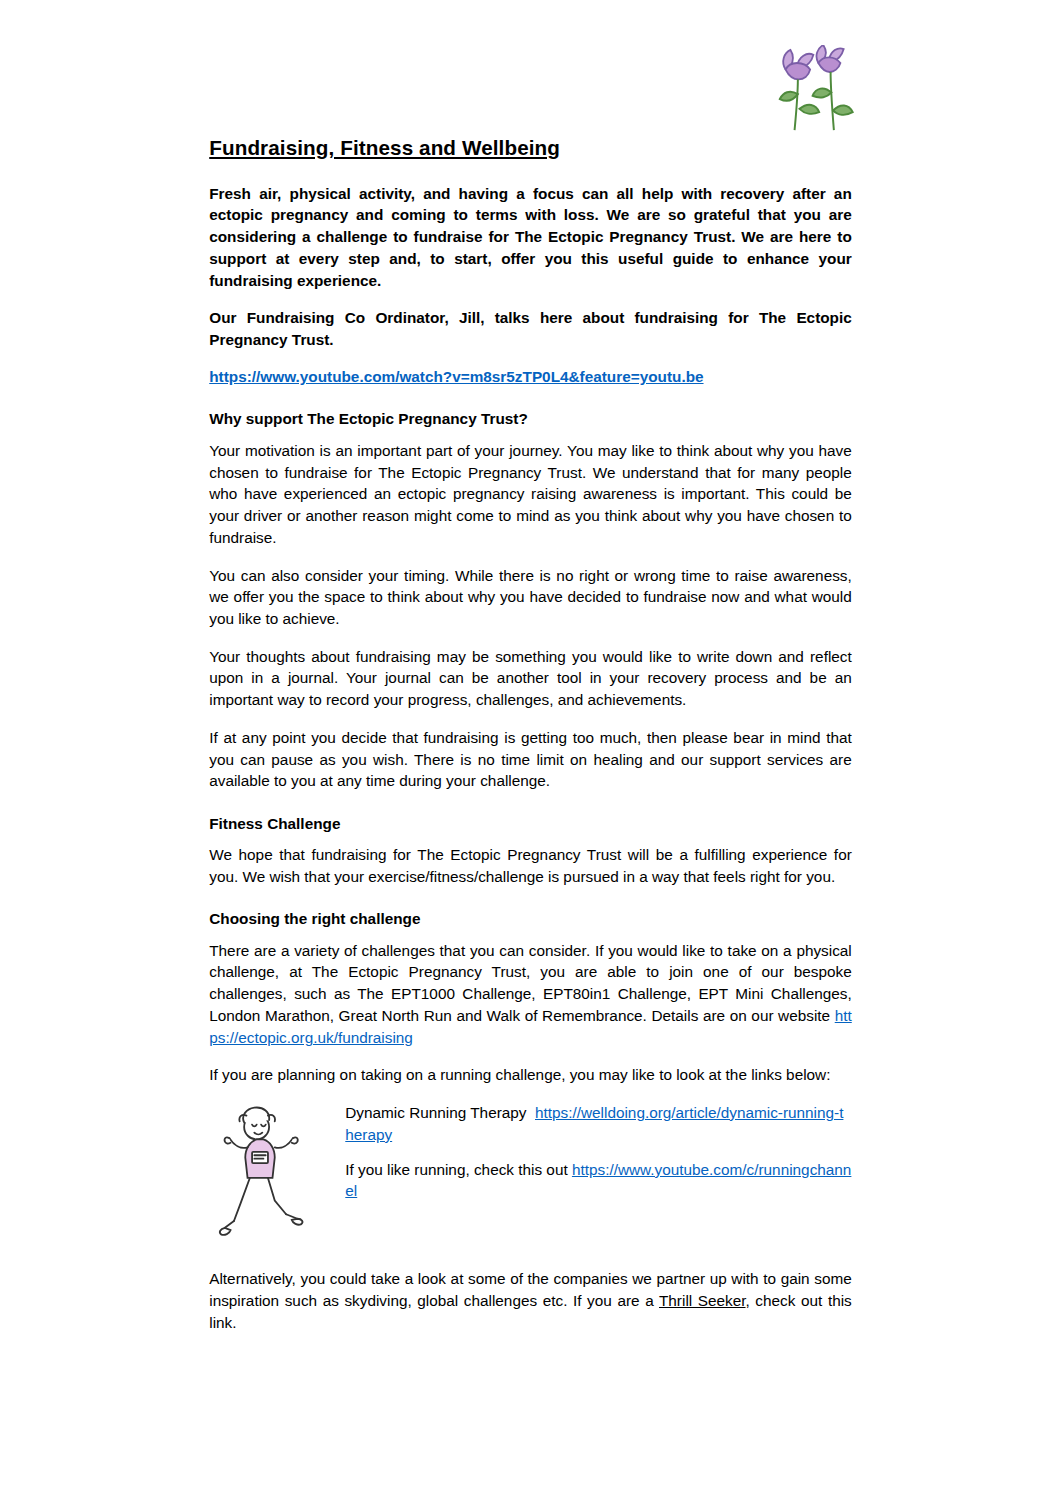Fundraising, Fitness and Wellbeing
Fresh air, physical activity, and having a focus can all help with recovery after an ectopic pregnancy and coming to terms with loss. We are so grateful that you are considering a challenge to fundraise for The Ectopic Pregnancy Trust. We are here to support at every step and, to start, offer you this useful guide to enhance your fundraising experience.
Our Fundraising Co Ordinator, Jill, talks here about fundraising for The Ectopic Pregnancy Trust.
https://www.youtube.com/watch?v=m8sr5zTP0L4&feature=youtu.be
Why support The Ectopic Pregnancy Trust?
Your motivation is an important part of your journey. You may like to think about why you have chosen to fundraise for The Ectopic Pregnancy Trust. We understand that for many people who have experienced an ectopic pregnancy raising awareness is important. This could be your driver or another reason might come to mind as you think about why you have chosen to fundraise.
You can also consider your timing. While there is no right or wrong time to raise awareness, we offer you the space to think about why you have decided to fundraise now and what would you like to achieve.
Your thoughts about fundraising may be something you would like to write down and reflect upon in a journal. Your journal can be another tool in your recovery process and be an important way to record your progress, challenges, and achievements.
If at any point you decide that fundraising is getting too much, then please bear in mind that you can pause as you wish. There is no time limit on healing and our support services are available to you at any time during your challenge.
Fitness Challenge
We hope that fundraising for The Ectopic Pregnancy Trust will be a fulfilling experience for you. We wish that your exercise/fitness/challenge is pursued in a way that feels right for you.
Choosing the right challenge
There are a variety of challenges that you can consider. If you would like to take on a physical challenge, at The Ectopic Pregnancy Trust, you are able to join one of our bespoke challenges, such as The EPT1000 Challenge, EPT80in1 Challenge, EPT Mini Challenges, London Marathon, Great North Run and Walk of Remembrance. Details are on our website https://ectopic.org.uk/fundraising
If you are planning on taking on a running challenge, you may like to look at the links below:
Dynamic Running Therapy https://welldoing.org/article/dynamic-running-therapy
If you like running, check this out https://www.youtube.com/c/runningchannel
Alternatively, you could take a look at some of the companies we partner up with to gain some inspiration such as skydiving, global challenges etc. If you are a Thrill Seeker, check out this link.